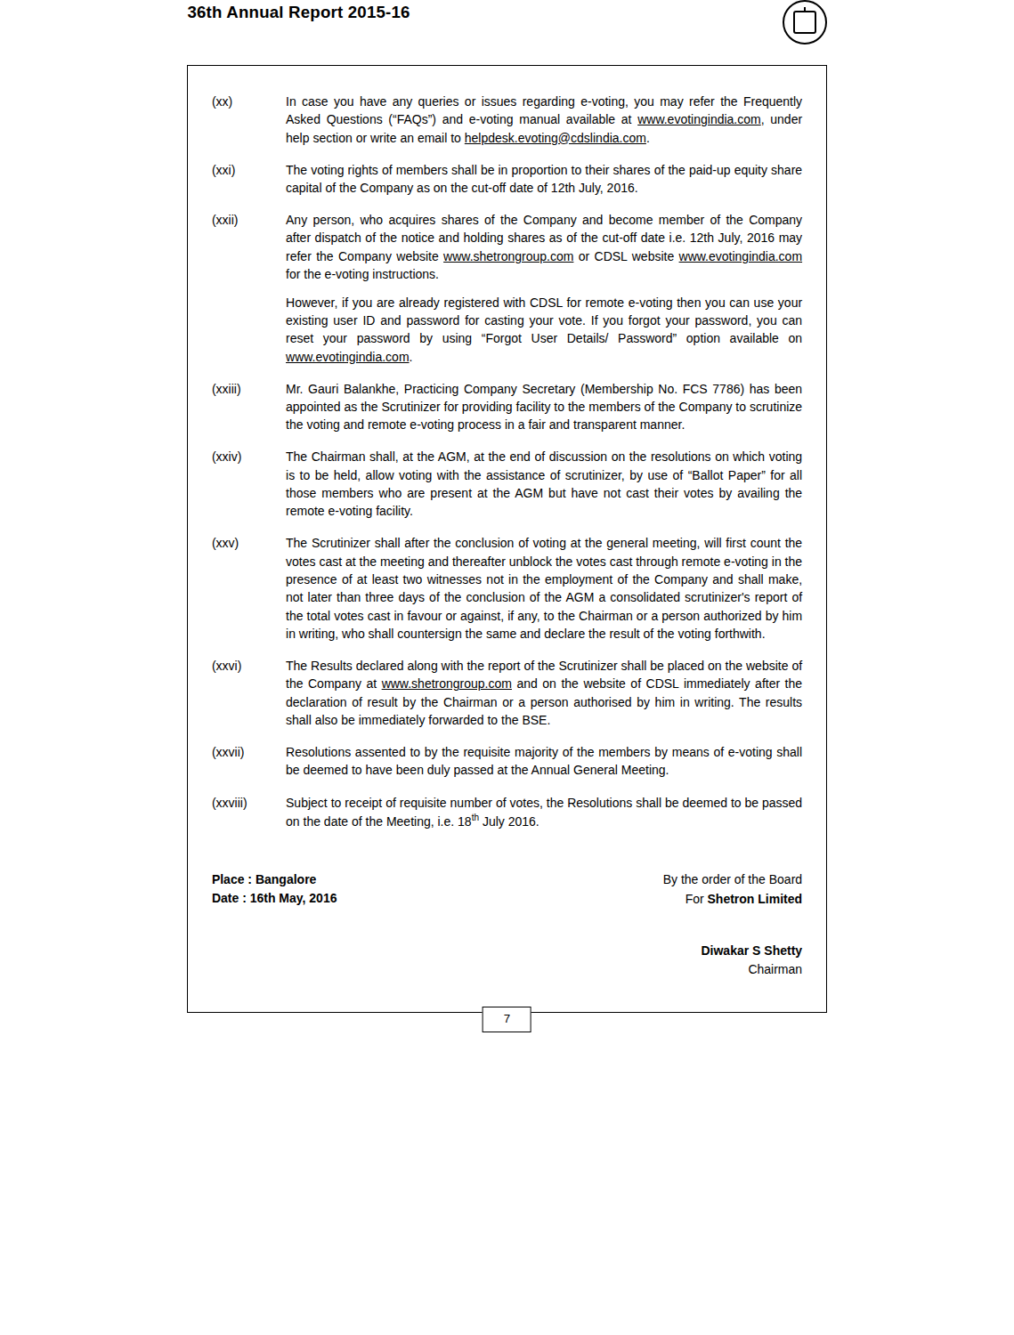36th Annual Report 2015-16
(xx) In case you have any queries or issues regarding e-voting, you may refer the Frequently Asked Questions (“FAQs”) and e-voting manual available at www.evotingindia.com, under help section or write an email to helpdesk.evoting@cdslindia.com.
(xxi) The voting rights of members shall be in proportion to their shares of the paid-up equity share capital of the Company as on the cut-off date of 12th July, 2016.
(xxii) Any person, who acquires shares of the Company and become member of the Company after dispatch of the notice and holding shares as of the cut-off date i.e. 12th July, 2016 may refer the Company website www.shetrongroup.com or CDSL website www.evotingindia.com for the e-voting instructions.
However, if you are already registered with CDSL for remote e-voting then you can use your existing user ID and password for casting your vote. If you forgot your password, you can reset your password by using “Forgot User Details/ Password” option available on www.evotingindia.com.
(xxiii) Mr. Gauri Balankhe, Practicing Company Secretary (Membership No. FCS 7786) has been appointed as the Scrutinizer for providing facility to the members of the Company to scrutinize the voting and remote e-voting process in a fair and transparent manner.
(xxiv) The Chairman shall, at the AGM, at the end of discussion on the resolutions on which voting is to be held, allow voting with the assistance of scrutinizer, by use of “Ballot Paper” for all those members who are present at the AGM but have not cast their votes by availing the remote e-voting facility.
(xxv) The Scrutinizer shall after the conclusion of voting at the general meeting, will first count the votes cast at the meeting and thereafter unblock the votes cast through remote e-voting in the presence of at least two witnesses not in the employment of the Company and shall make, not later than three days of the conclusion of the AGM a consolidated scrutinizer's report of the total votes cast in favour or against, if any, to the Chairman or a person authorized by him in writing, who shall countersign the same and declare the result of the voting forthwith.
(xxvi) The Results declared along with the report of the Scrutinizer shall be placed on the website of the Company at www.shetrongroup.com and on the website of CDSL immediately after the declaration of result by the Chairman or a person authorised by him in writing. The results shall also be immediately forwarded to the BSE.
(xxvii) Resolutions assented to by the requisite majority of the members by means of e-voting shall be deemed to have been duly passed at the Annual General Meeting.
(xxviii) Subject to receipt of requisite number of votes, the Resolutions shall be deemed to be passed on the date of the Meeting, i.e. 18th July 2016.
Place : Bangalore
Date : 16th May, 2016
By the order of the Board
For Shetron Limited
Diwakar S Shetty
Chairman
7